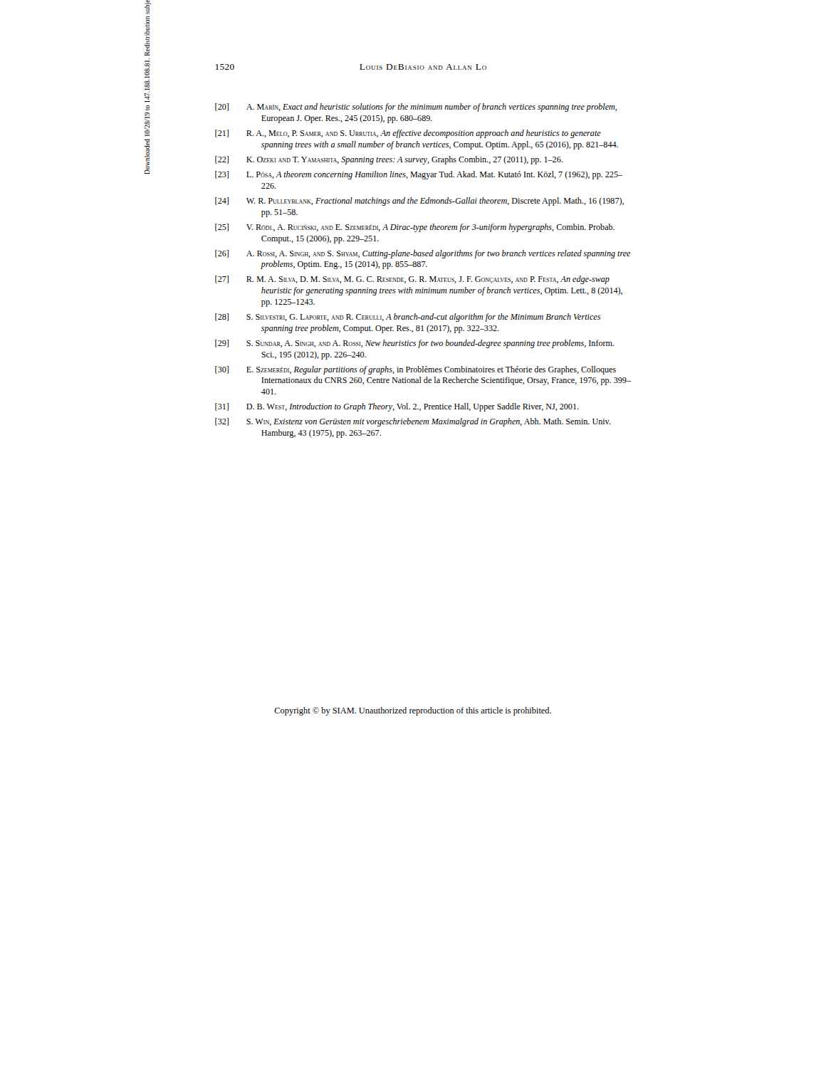Downloaded 10/28/19 to 147.188.108.81. Redistribution subject to SIAM license or copyright; see http://www.siam.org/journals/ojsa.php
1520 Louis DeBiasio and Allan Lo
[20] A. Marín, Exact and heuristic solutions for the minimum number of branch vertices spanning tree problem, European J. Oper. Res., 245 (2015), pp. 680–689.
[21] R. A., Melo, P. Samer, and S. Urrutia, An effective decomposition approach and heuristics to generate spanning trees with a small number of branch vertices, Comput. Optim. Appl., 65 (2016), pp. 821–844.
[22] K. Ozeki and T. Yamashita, Spanning trees: A survey, Graphs Combin., 27 (2011), pp. 1–26.
[23] L. Pósa, A theorem concerning Hamilton lines, Magyar Tud. Akad. Mat. Kutató Int. Közl, 7 (1962), pp. 225–226.
[24] W. R. Pulleyblank, Fractional matchings and the Edmonds-Gallai theorem, Discrete Appl. Math., 16 (1987), pp. 51–58.
[25] V. Rödl, A. Ruciński, and E. Szemerédi, A Dirac-type theorem for 3-uniform hypergraphs, Combin. Probab. Comput., 15 (2006), pp. 229–251.
[26] A. Rossi, A. Singh, and S. Shyam, Cutting-plane-based algorithms for two branch vertices related spanning tree problems, Optim. Eng., 15 (2014), pp. 855–887.
[27] R. M. A. Silva, D. M. Silva, M. G. C. Resende, G. R. Mateus, J. F. Gonçalves, and P. Festa, An edge-swap heuristic for generating spanning trees with minimum number of branch vertices, Optim. Lett., 8 (2014), pp. 1225–1243.
[28] S. Silvestri, G. Laporte, and R. Cerulli, A branch-and-cut algorithm for the Minimum Branch Vertices spanning tree problem, Comput. Oper. Res., 81 (2017), pp. 322–332.
[29] S. Sundar, A. Singh, and A. Rossi, New heuristics for two bounded-degree spanning tree problems, Inform. Sci., 195 (2012), pp. 226–240.
[30] E. Szemerédi, Regular partitions of graphs, in Problèmes Combinatoires et Théorie des Graphes, Colloques Internationaux du CNRS 260, Centre National de la Recherche Scientifique, Orsay, France, 1976, pp. 399–401.
[31] D. B. West, Introduction to Graph Theory, Vol. 2., Prentice Hall, Upper Saddle River, NJ, 2001.
[32] S. Win, Existenz von Gerüsten mit vorgeschriebenem Maximalgrad in Graphen, Abh. Math. Semin. Univ. Hamburg, 43 (1975), pp. 263–267.
Copyright © by SIAM. Unauthorized reproduction of this article is prohibited.